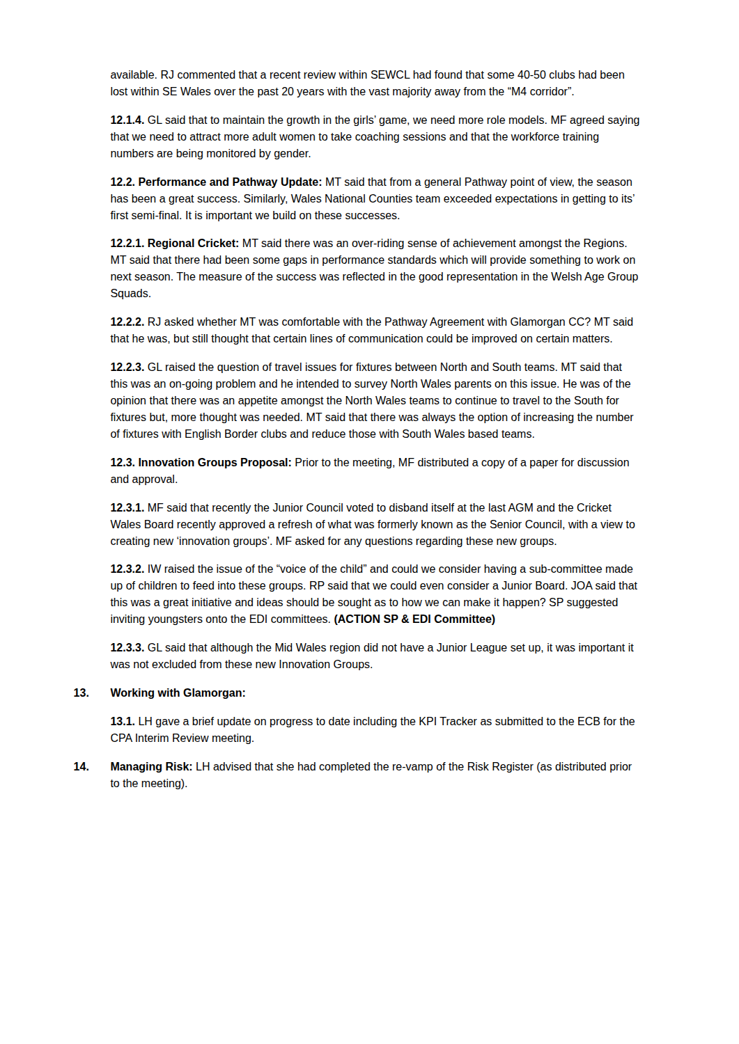available. RJ commented that a recent review within SEWCL had found that some 40-50 clubs had been lost within SE Wales over the past 20 years with the vast majority away from the “M4 corridor”.
12.1.4. GL said that to maintain the growth in the girls’ game, we need more role models. MF agreed saying that we need to attract more adult women to take coaching sessions and that the workforce training numbers are being monitored by gender.
12.2. Performance and Pathway Update: MT said that from a general Pathway point of view, the season has been a great success. Similarly, Wales National Counties team exceeded expectations in getting to its’ first semi-final. It is important we build on these successes.
12.2.1. Regional Cricket: MT said there was an over-riding sense of achievement amongst the Regions. MT said that there had been some gaps in performance standards which will provide something to work on next season. The measure of the success was reflected in the good representation in the Welsh Age Group Squads.
12.2.2. RJ asked whether MT was comfortable with the Pathway Agreement with Glamorgan CC? MT said that he was, but still thought that certain lines of communication could be improved on certain matters.
12.2.3. GL raised the question of travel issues for fixtures between North and South teams. MT said that this was an on-going problem and he intended to survey North Wales parents on this issue. He was of the opinion that there was an appetite amongst the North Wales teams to continue to travel to the South for fixtures but, more thought was needed. MT said that there was always the option of increasing the number of fixtures with English Border clubs and reduce those with South Wales based teams.
12.3. Innovation Groups Proposal: Prior to the meeting, MF distributed a copy of a paper for discussion and approval.
12.3.1. MF said that recently the Junior Council voted to disband itself at the last AGM and the Cricket Wales Board recently approved a refresh of what was formerly known as the Senior Council, with a view to creating new ‘innovation groups’. MF asked for any questions regarding these new groups.
12.3.2. IW raised the issue of the “voice of the child” and could we consider having a sub-committee made up of children to feed into these groups. RP said that we could even consider a Junior Board. JOA said that this was a great initiative and ideas should be sought as to how we can make it happen? SP suggested inviting youngsters onto the EDI committees. (ACTION SP & EDI Committee)
12.3.3. GL said that although the Mid Wales region did not have a Junior League set up, it was important it was not excluded from these new Innovation Groups.
13.
Working with Glamorgan:
13.1. LH gave a brief update on progress to date including the KPI Tracker as submitted to the ECB for the CPA Interim Review meeting.
14.
Managing Risk: LH advised that she had completed the re-vamp of the Risk Register (as distributed prior to the meeting).